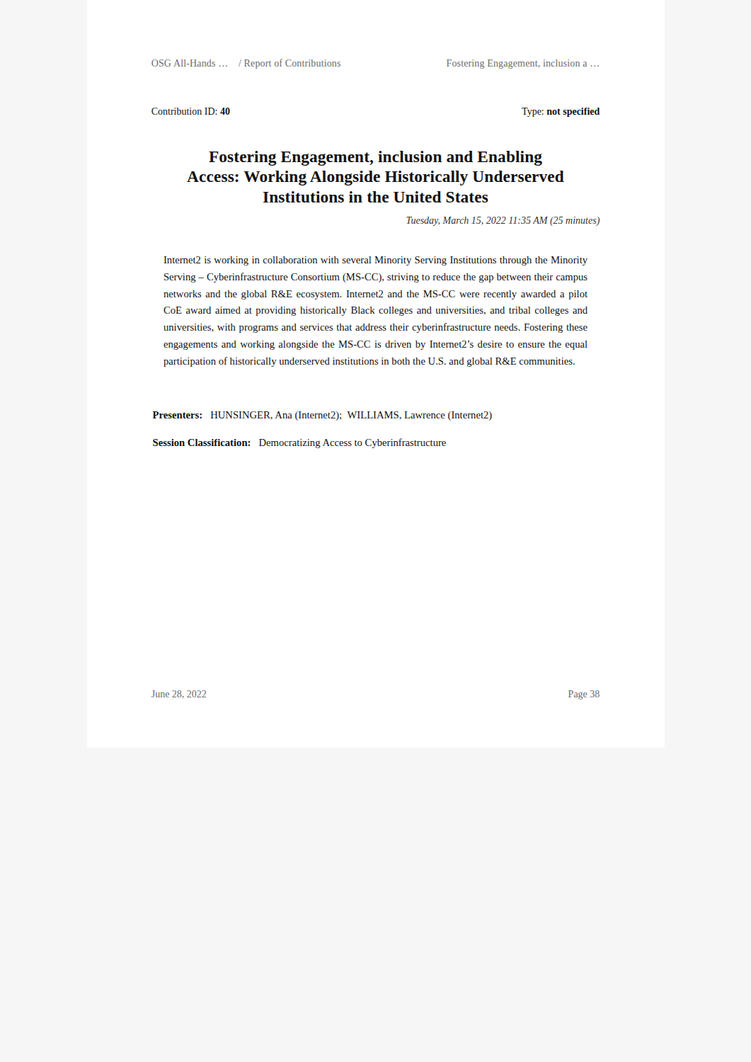OSG All-Hands … / Report of Contributions Fostering Engagement, inclusion a …
Contribution ID: 40 Type: not specified
Fostering Engagement, inclusion and Enabling
Access: Working Alongside Historically Underserved
Institutions in the United States
Tuesday, March 15, 2022 11:35 AM (25 minutes)
Internet2 is working in collaboration with several Minority Serving Institutions through the Minority Serving – Cyberinfrastructure Consortium (MS-CC), striving to reduce the gap between their campus networks and the global R&E ecosystem. Internet2 and the MS-CC were recently awarded a pilot CoE award aimed at providing historically Black colleges and universities, and tribal colleges and universities, with programs and services that address their cyberinfrastructure needs. Fostering these engagements and working alongside the MS-CC is driven by Internet2’s desire to ensure the equal participation of historically underserved institutions in both the U.S. and global R&E communities.
Presenters: HUNSINGER, Ana (Internet2); WILLIAMS, Lawrence (Internet2)
Session Classification: Democratizing Access to Cyberinfrastructure
June 28, 2022 Page 38